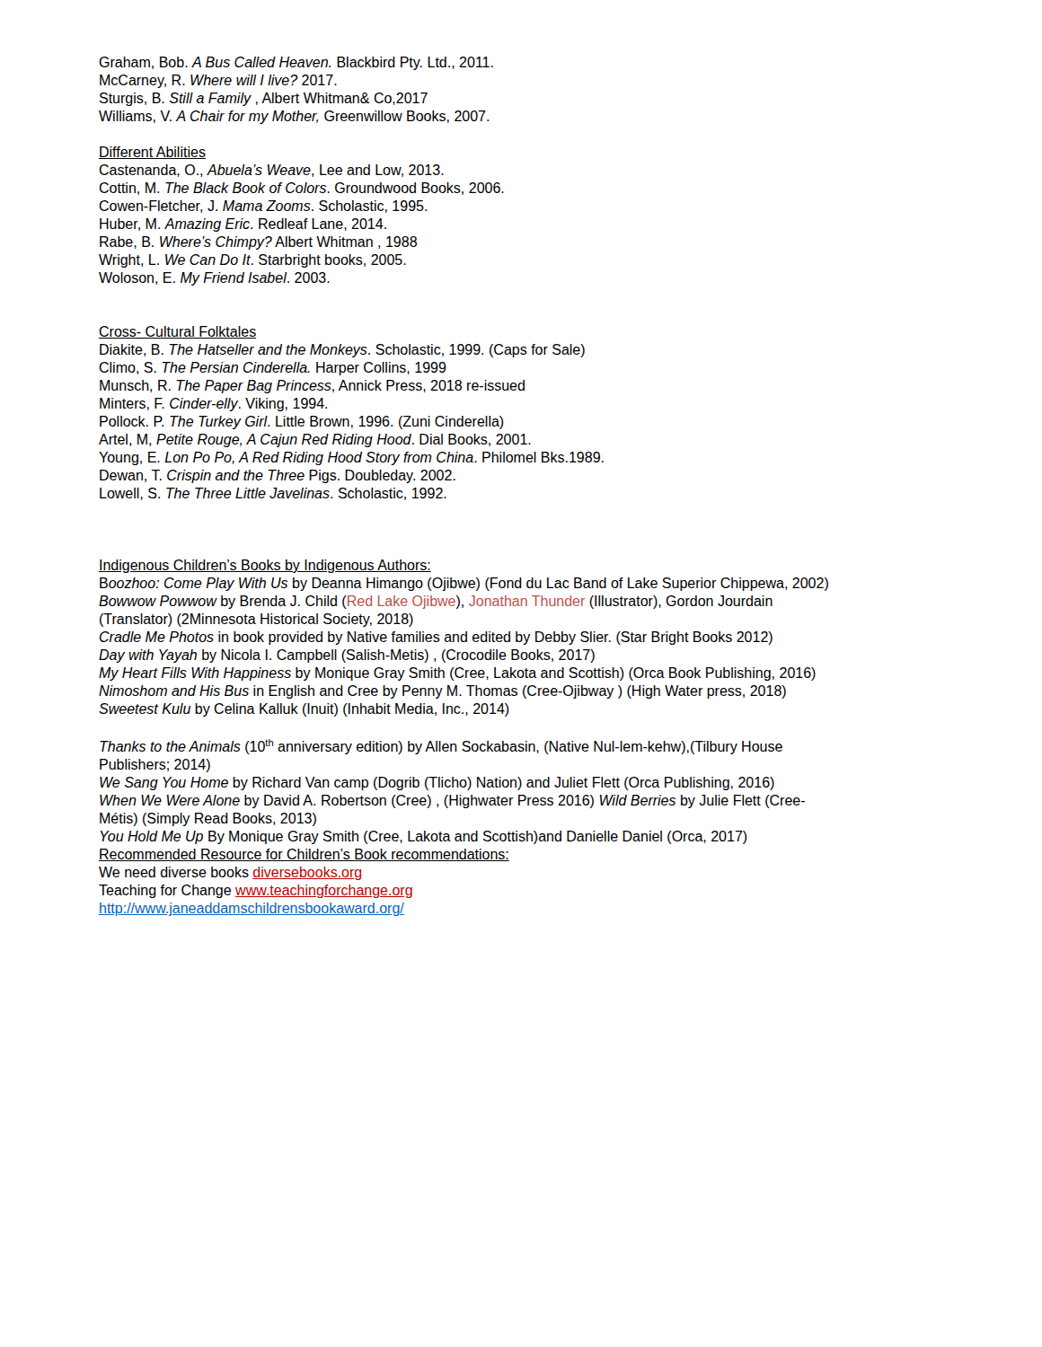Graham, Bob. A Bus Called Heaven. Blackbird Pty. Ltd., 2011.
McCarney, R. Where will I live? 2017.
Sturgis, B. Still a Family , Albert Whitman& Co,2017
Williams, V. A Chair for my Mother, Greenwillow Books, 2007.
Different Abilities
Castenanda, O., Abuela’s Weave, Lee and Low, 2013.
Cottin, M. The Black Book of Colors. Groundwood Books, 2006.
Cowen-Fletcher, J. Mama Zooms. Scholastic, 1995.
Huber, M. Amazing Eric. Redleaf Lane, 2014.
Rabe, B. Where’s Chimpy? Albert Whitman , 1988
Wright, L. We Can Do It. Starbright books, 2005.
Woloson, E. My Friend Isabel. 2003.
Cross- Cultural Folktales
Diakite, B. The Hatseller and the Monkeys. Scholastic, 1999. (Caps for Sale)
Climo, S. The Persian Cinderella. Harper Collins, 1999
Munsch, R. The Paper Bag Princess, Annick Press, 2018 re-issued
Minters, F. Cinder-elly. Viking, 1994.
Pollock. P. The Turkey Girl. Little Brown, 1996. (Zuni Cinderella)
Artel, M, Petite Rouge, A Cajun Red Riding Hood. Dial Books, 2001.
Young, E. Lon Po Po, A Red Riding Hood Story from China. Philomel Bks.1989.
Dewan, T. Crispin and the Three Pigs. Doubleday. 2002.
Lowell, S. The Three Little Javelinas. Scholastic, 1992.
Indigenous Children’s Books by Indigenous Authors:
Boozhoo: Come Play With Us by Deanna Himango (Ojibwe) (Fond du Lac Band of Lake Superior Chippewa, 2002)
Bowwow Powwow by Brenda J. Child (Red Lake Ojibwe), Jonathan Thunder (Illustrator), Gordon Jourdain (Translator) (2Minnesota Historical Society, 2018)
Cradle Me Photos in book provided by Native families and edited by Debby Slier. (Star Bright Books 2012)
Day with Yayah by Nicola I. Campbell (Salish-Metis) , (Crocodile Books, 2017)
My Heart Fills With Happiness by Monique Gray Smith (Cree, Lakota and Scottish) (Orca Book Publishing, 2016)
Nimoshom and His Bus in English and Cree by Penny M. Thomas (Cree-Ojibway ) (High Water press, 2018)
Sweetest Kulu by Celina Kalluk (Inuit) (Inhabit Media, Inc., 2014)
Thanks to the Animals (10th anniversary edition) by Allen Sockabasin, (Native Nul-lem-kehw),(Tilbury House Publishers; 2014)
We Sang You Home by Richard Van camp (Dogrib (Tlicho) Nation) and Juliet Flett (Orca Publishing, 2016)
When We Were Alone by David A. Robertson (Cree) , (Highwater Press 2016) Wild Berries by Julie Flett (Cree-Métis) (Simply Read Books, 2013)
You Hold Me Up By Monique Gray Smith (Cree, Lakota and Scottish)and Danielle Daniel (Orca, 2017)
Recommended Resource for Children’s Book recommendations:
We need diverse books diversebooks.org
Teaching for Change www.teachingforchange.org
http://www.janeaddamschildrensbookaward.org/